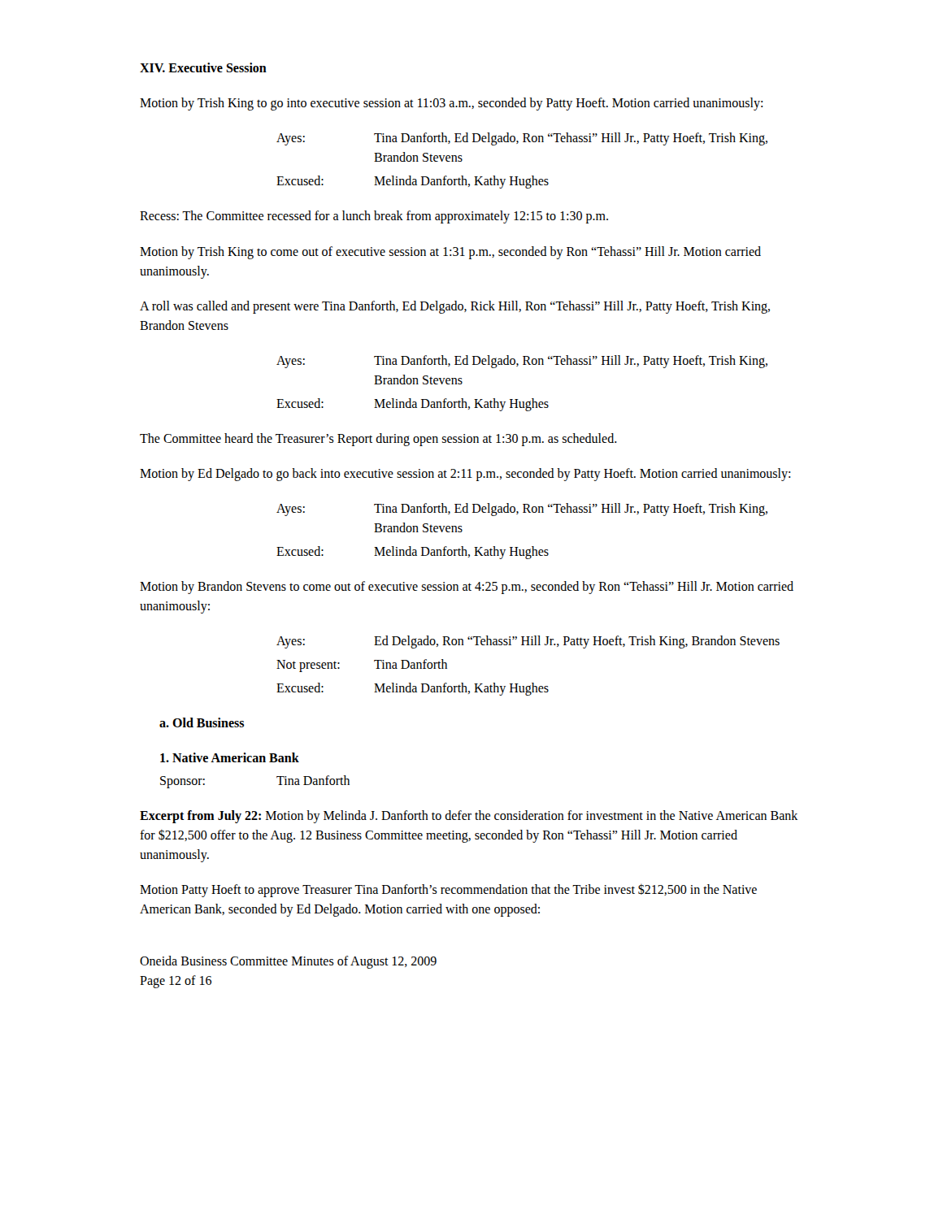XIV. Executive Session
Motion by Trish King to go into executive session at 11:03 a.m., seconded by Patty Hoeft. Motion carried unanimously:
Ayes:
Tina Danforth, Ed Delgado, Ron “Tehassi” Hill Jr., Patty Hoeft, Trish King, Brandon Stevens
Excused:
Melinda Danforth, Kathy Hughes
Recess: The Committee recessed for a lunch break from approximately 12:15 to 1:30 p.m.
Motion by Trish King to come out of executive session at 1:31 p.m., seconded by Ron “Tehassi” Hill Jr. Motion carried unanimously.
A roll was called and present were Tina Danforth, Ed Delgado, Rick Hill, Ron “Tehassi” Hill Jr., Patty Hoeft, Trish King, Brandon Stevens
Ayes:
Tina Danforth, Ed Delgado, Ron “Tehassi” Hill Jr., Patty Hoeft, Trish King, Brandon Stevens
Excused:
Melinda Danforth, Kathy Hughes
The Committee heard the Treasurer’s Report during open session at 1:30 p.m. as scheduled.
Motion by Ed Delgado to go back into executive session at 2:11 p.m., seconded by Patty Hoeft. Motion carried unanimously:
Ayes:
Tina Danforth, Ed Delgado, Ron “Tehassi” Hill Jr., Patty Hoeft, Trish King, Brandon Stevens
Excused:
Melinda Danforth, Kathy Hughes
Motion by Brandon Stevens to come out of executive session at 4:25 p.m., seconded by Ron “Tehassi” Hill Jr. Motion carried unanimously:
Ayes:
Ed Delgado, Ron “Tehassi” Hill Jr., Patty Hoeft, Trish King, Brandon Stevens
Not present:
Tina Danforth
Excused:
Melinda Danforth, Kathy Hughes
a. Old Business
1. Native American Bank
Sponsor:
Tina Danforth
Excerpt from July 22: Motion by Melinda J. Danforth to defer the consideration for investment in the Native American Bank for $212,500 offer to the Aug. 12 Business Committee meeting, seconded by Ron “Tehassi” Hill Jr. Motion carried unanimously.
Motion Patty Hoeft to approve Treasurer Tina Danforth’s recommendation that the Tribe invest $212,500 in the Native American Bank, seconded by Ed Delgado. Motion carried with one opposed:
Oneida Business Committee Minutes of August 12, 2009
Page 12 of 16